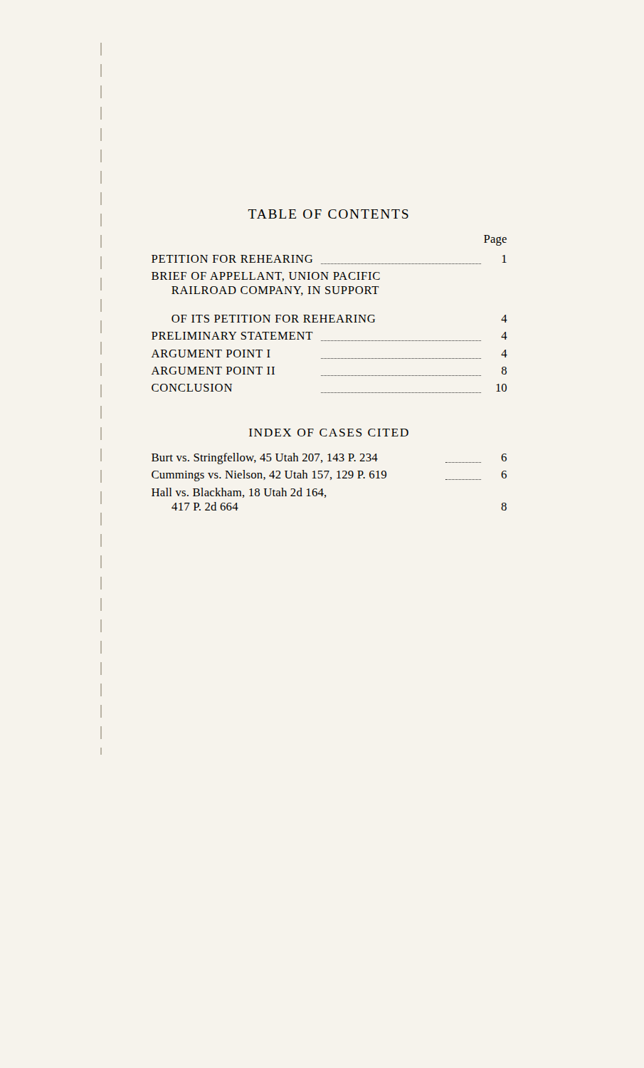TABLE OF CONTENTS
Page
| PETITION FOR REHEARING | | 1 |
| BRIEF OF APPELLANT, UNION PACIFIC RAILROAD COMPANY, IN SUPPORT OF ITS PETITION FOR REHEARING | 4 |
| PRELIMINARY STATEMENT | | 4 |
| ARGUMENT POINT I | | 4 |
| ARGUMENT POINT II | | 8 |
| CONCLUSION | | 10 |
INDEX OF CASES CITED
| Burt vs. Stringfellow, 45 Utah 207, 143 P. 234 | | 6 |
| Cummings vs. Nielson, 42 Utah 157, 129 P. 619 | | 6 |
| Hall vs. Blackham, 18 Utah 2d 164, 417 P. 2d 664 | 8 |